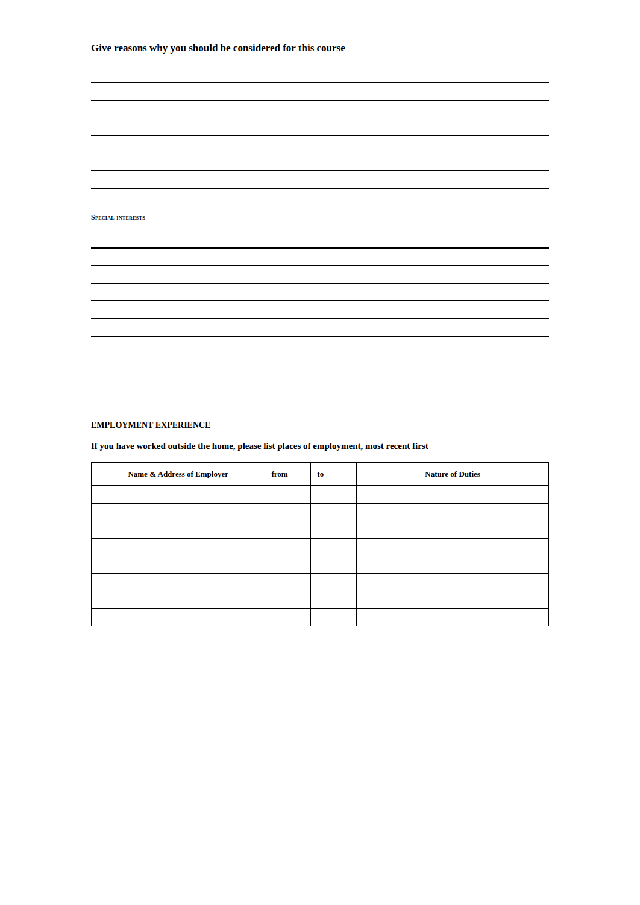Give reasons why you should be considered for this course
Special interests
EMPLOYMENT EXPERIENCE
If you have worked outside the home, please list places of employment, most recent first
| Name & Address of Employer | from | to | Nature of Duties |
| --- | --- | --- | --- |